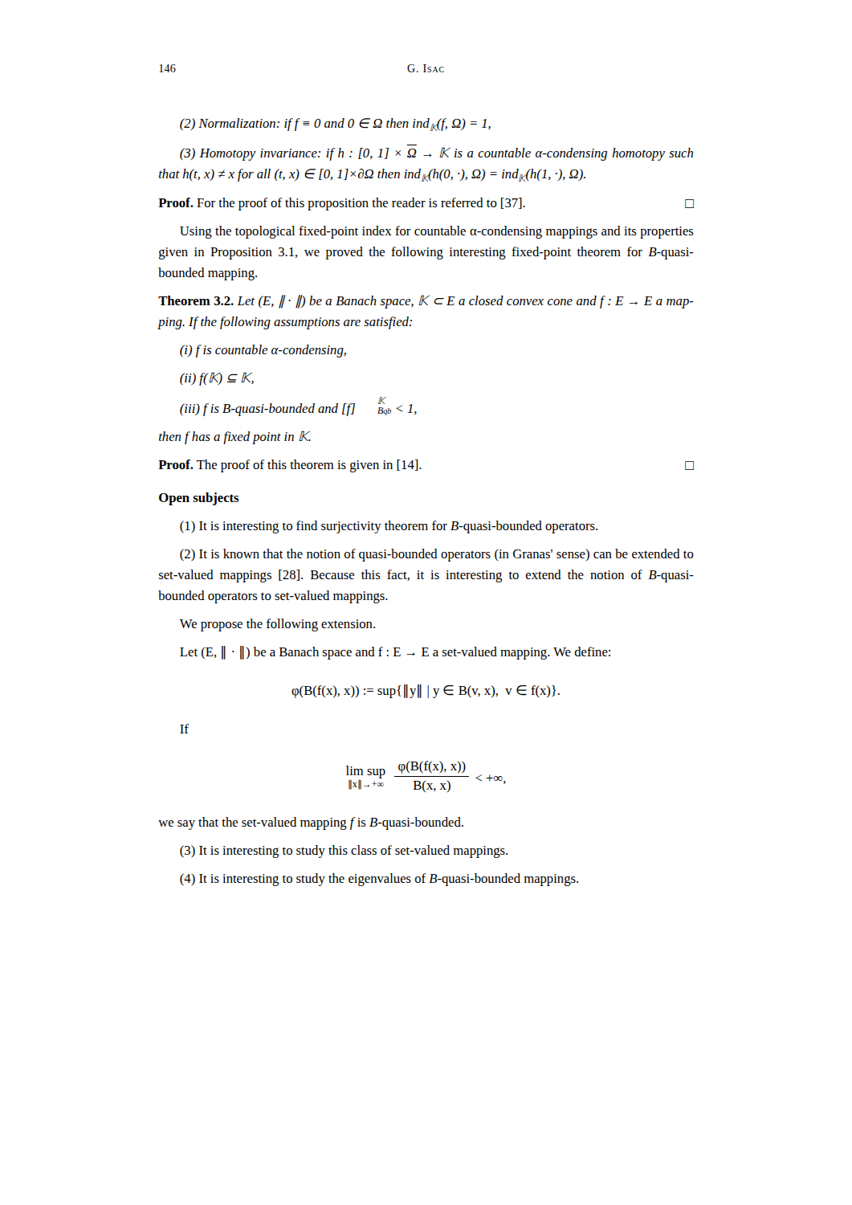146 G. Isac
(2) Normalization: if f ≡ 0 and 0 ∈ Ω then ind𝕂(f, Ω) = 1,
(3) Homotopy invariance: if h : [0, 1] × Ω → 𝕂 is a countable α-condensing homotopy such that h(t, x) ≠ x for all (t, x) ∈ [0, 1]×∂Ω then ind𝕂(h(0, ·), Ω) = ind𝕂(h(1, ·), Ω).
Proof. For the proof of this proposition the reader is referred to [37].
Using the topological fixed-point index for countable α-condensing mappings and its properties given in Proposition 3.1, we proved the following interesting fixed-point theorem for B-quasi-bounded mapping.
Theorem 3.2. Let (E, ∥ · ∥) be a Banach space, 𝕂 ⊂ E a closed convex cone and f : E → E a mapping. If the following assumptions are satisfied:
(i) f is countable α-condensing,
(ii) f(𝕂) ⊆ 𝕂,
(iii) f is B-quasi-bounded and [f]𝕂Bqb < 1,
then f has a fixed point in 𝕂.
Proof. The proof of this theorem is given in [14].
Open subjects
(1) It is interesting to find surjectivity theorem for B-quasi-bounded operators.
(2) It is known that the notion of quasi-bounded operators (in Granas' sense) can be extended to set-valued mappings [28]. Because this fact, it is interesting to extend the notion of B-quasi-bounded operators to set-valued mappings.
We propose the following extension.
Let (E, ∥ · ∥) be a Banach space and f : E → E a set-valued mapping. We define:
φ(B(f(x), x)) := sup{∥y∥ | y ∈ B(v, x), v ∈ f(x)}.
If
lim sup∥x∥→+∞ φ(B(f(x), x)) B(x, x) < +∞,
we say that the set-valued mapping f is B-quasi-bounded.
(3) It is interesting to study this class of set-valued mappings.
(4) It is interesting to study the eigenvalues of B-quasi-bounded mappings.